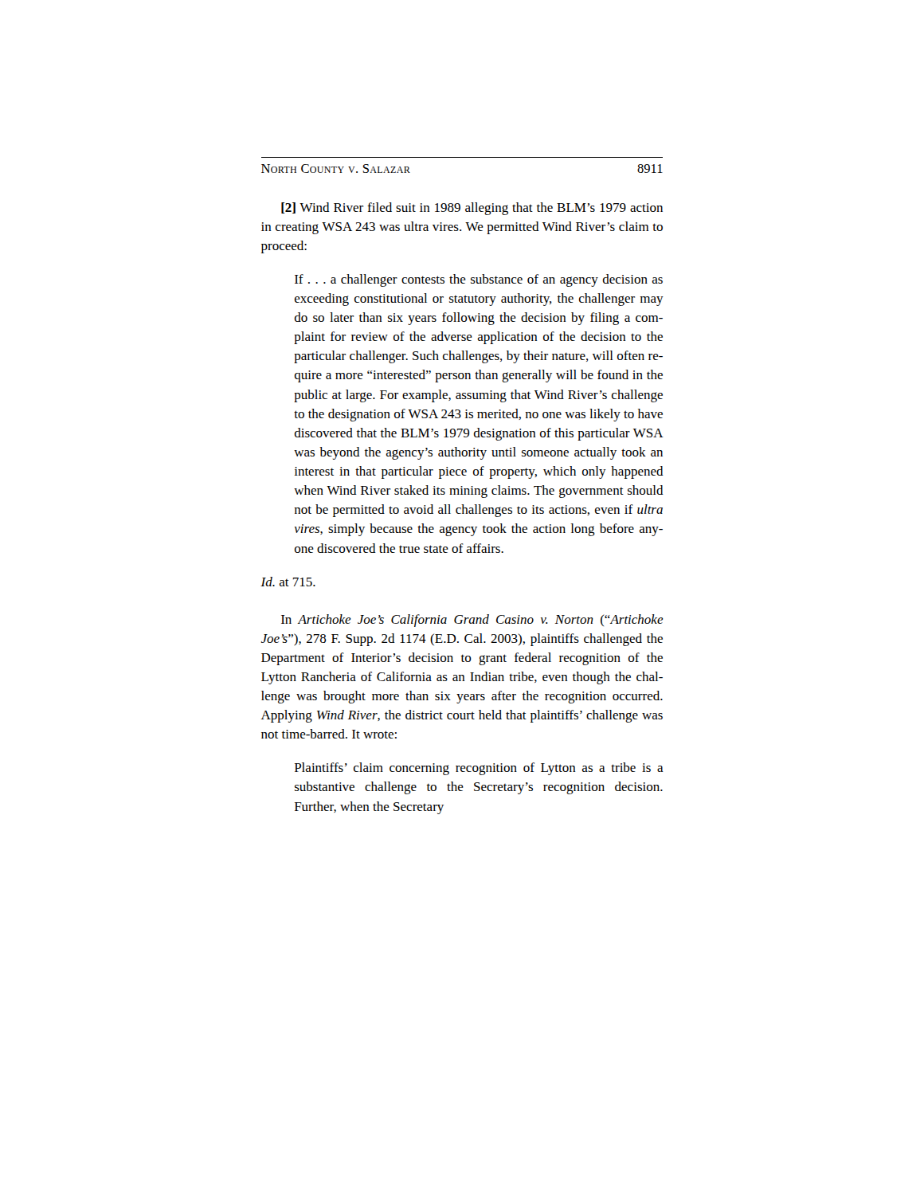North County v. Salazar
8911
[2] Wind River filed suit in 1989 alleging that the BLM’s 1979 action in creating WSA 243 was ultra vires. We permitted Wind River’s claim to proceed:
If . . . a challenger contests the substance of an agency decision as exceeding constitutional or statutory authority, the challenger may do so later than six years following the decision by filing a complaint for review of the adverse application of the decision to the particular challenger. Such challenges, by their nature, will often require a more “interested” person than generally will be found in the public at large. For example, assuming that Wind River’s challenge to the designation of WSA 243 is merited, no one was likely to have discovered that the BLM’s 1979 designation of this particular WSA was beyond the agency’s authority until someone actually took an interest in that particular piece of property, which only happened when Wind River staked its mining claims. The government should not be permitted to avoid all challenges to its actions, even if ultra vires, simply because the agency took the action long before anyone discovered the true state of affairs.
Id. at 715.
In Artichoke Joe’s California Grand Casino v. Norton (“Artichoke Joe’s”), 278 F. Supp. 2d 1174 (E.D. Cal. 2003), plaintiffs challenged the Department of Interior’s decision to grant federal recognition of the Lytton Rancheria of California as an Indian tribe, even though the challenge was brought more than six years after the recognition occurred. Applying Wind River, the district court held that plaintiffs’ challenge was not time-barred. It wrote:
Plaintiffs’ claim concerning recognition of Lytton as a tribe is a substantive challenge to the Secretary’s recognition decision. Further, when the Secretary